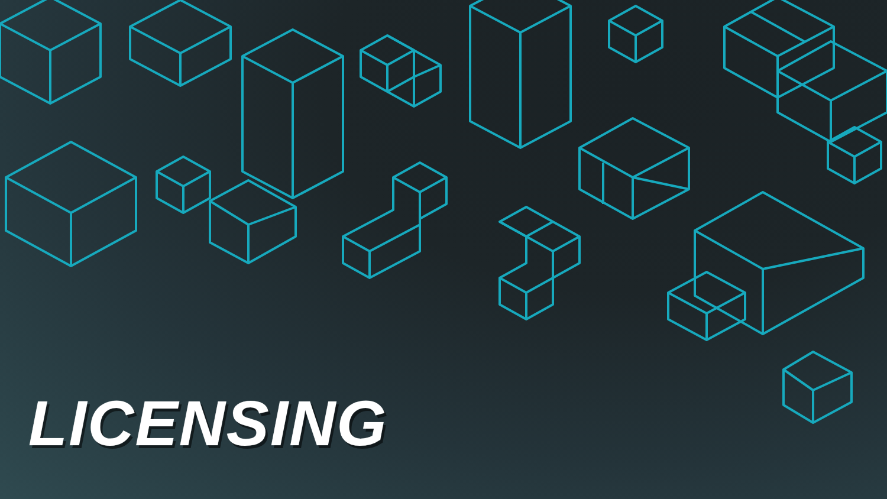Licensing